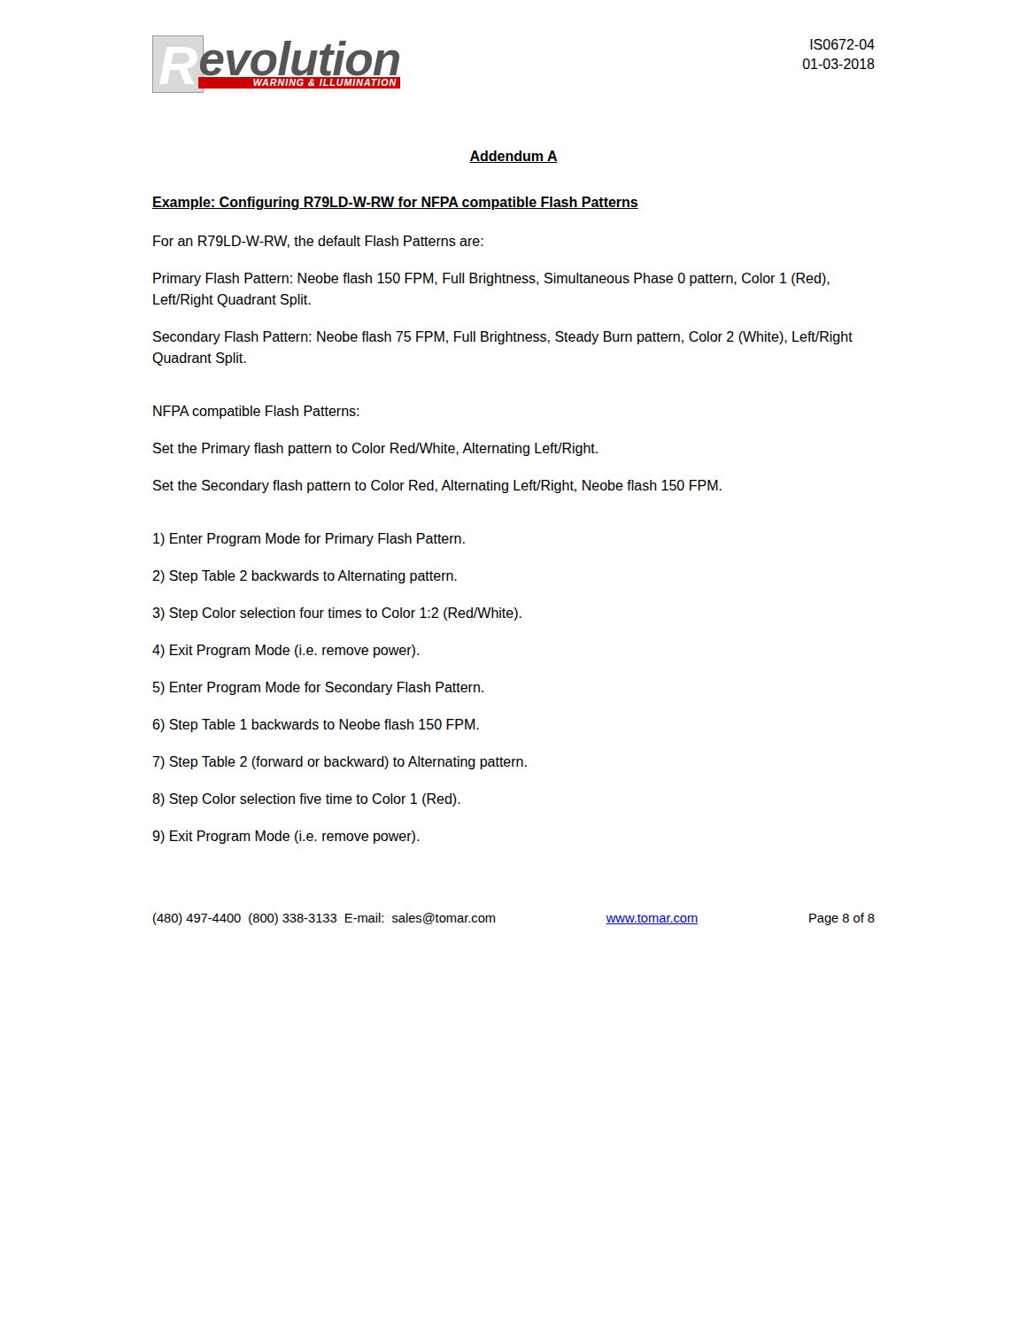Revolution
WARNING & ILLUMINATION
IS0672-04
01-03-2018
Addendum A
Example: Configuring R79LD-W-RW for NFPA compatible Flash Patterns
For an R79LD-W-RW, the default Flash Patterns are:
Primary Flash Pattern: Neobe flash 150 FPM, Full Brightness, Simultaneous Phase 0 pattern, Color 1 (Red), Left/Right Quadrant Split.
Secondary Flash Pattern: Neobe flash 75 FPM, Full Brightness, Steady Burn pattern, Color 2 (White), Left/Right Quadrant Split.
NFPA compatible Flash Patterns:
Set the Primary flash pattern to Color Red/White, Alternating Left/Right.
Set the Secondary flash pattern to Color Red, Alternating Left/Right, Neobe flash 150 FPM.
1) Enter Program Mode for Primary Flash Pattern.
2) Step Table 2 backwards to Alternating pattern.
3) Step Color selection four times to Color 1:2 (Red/White).
4) Exit Program Mode (i.e. remove power).
5) Enter Program Mode for Secondary Flash Pattern.
6) Step Table 1 backwards to Neobe flash 150 FPM.
7) Step Table 2 (forward or backward) to Alternating pattern.
8) Step Color selection five time to Color 1 (Red).
9) Exit Program Mode (i.e. remove power).
(480) 497-4400 (800) 338-3133 E-mail: sales@tomar.com
www.tomar.com
Page 8 of 8